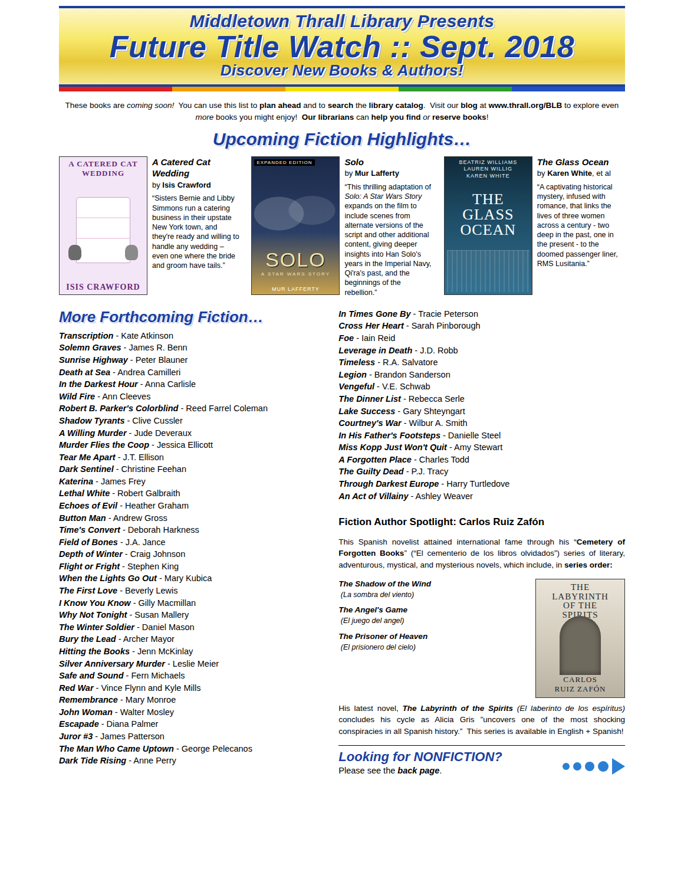Middletown Thrall Library Presents
Future Title Watch :: Sept. 2018
Discover New Books & Authors!
These books are coming soon! You can use this list to plan ahead and to search the library catalog. Visit our blog at www.thrall.org/BLB to explore even more books you might enjoy! Our librarians can help you find or reserve books!
Upcoming Fiction Highlights…
A CATERED CAT
WEDDING
ISIS CRAWFORD
A Catered Cat Wedding
by Isis Crawford
“Sisters Bernie and Libby Simmons run a catering business in their upstate New York town, and they're ready and willing to handle any wedding – even one where the bride and groom have tails.”
EXPANDED EDITION
SOLO
A STAR WARS STORY
MUR LAFFERTY
Solo
by Mur Lafferty
“This thrilling adaptation of Solo: A Star Wars Story expands on the film to include scenes from alternate versions of the script and other additional content, giving deeper insights into Han Solo's years in the Imperial Navy, Qi'ra's past, and the beginnings of the rebellion.”
BEATRIZ WILLIAMS
LAUREN WILLIG
KAREN WHITE
THE
GLASS
OCEAN
The Glass Ocean
by Karen White, et al
“A captivating historical mystery, infused with romance, that links the lives of three women across a century - two deep in the past, one in the present - to the doomed passenger liner, RMS Lusitania.”
More Forthcoming Fiction…
Transcription - Kate Atkinson
Solemn Graves - James R. Benn
Sunrise Highway - Peter Blauner
Death at Sea - Andrea Camilleri
In the Darkest Hour - Anna Carlisle
Wild Fire - Ann Cleeves
Robert B. Parker's Colorblind - Reed Farrel Coleman
Shadow Tyrants - Clive Cussler
A Willing Murder - Jude Deveraux
Murder Flies the Coop - Jessica Ellicott
Tear Me Apart - J.T. Ellison
Dark Sentinel - Christine Feehan
Katerina - James Frey
Lethal White - Robert Galbraith
Echoes of Evil - Heather Graham
Button Man - Andrew Gross
Time's Convert - Deborah Harkness
Field of Bones - J.A. Jance
Depth of Winter - Craig Johnson
Flight or Fright - Stephen King
When the Lights Go Out - Mary Kubica
The First Love - Beverly Lewis
I Know You Know - Gilly Macmillan
Why Not Tonight - Susan Mallery
The Winter Soldier - Daniel Mason
Bury the Lead - Archer Mayor
Hitting the Books - Jenn McKinlay
Silver Anniversary Murder - Leslie Meier
Safe and Sound - Fern Michaels
Red War - Vince Flynn and Kyle Mills
Remembrance - Mary Monroe
John Woman - Walter Mosley
Escapade - Diana Palmer
Juror #3 - James Patterson
The Man Who Came Uptown - George Pelecanos
Dark Tide Rising - Anne Perry
In Times Gone By - Tracie Peterson
Cross Her Heart - Sarah Pinborough
Foe - Iain Reid
Leverage in Death - J.D. Robb
Timeless - R.A. Salvatore
Legion - Brandon Sanderson
Vengeful - V.E. Schwab
The Dinner List - Rebecca Serle
Lake Success - Gary Shteyngart
Courtney's War - Wilbur A. Smith
In His Father's Footsteps - Danielle Steel
Miss Kopp Just Won't Quit - Amy Stewart
A Forgotten Place - Charles Todd
The Guilty Dead - P.J. Tracy
Through Darkest Europe - Harry Turtledove
An Act of Villainy - Ashley Weaver
Fiction Author Spotlight: Carlos Ruiz Zafón
This Spanish novelist attained international fame through his “Cemetery of Forgotten Books” (“El cementerio de los libros olvidados”) series of literary, adventurous, mystical, and mysterious novels, which include, in series order:
The Shadow of the Wind
(La sombra del viento)
The Angel's Game
(El juego del angel)
The Prisoner of Heaven
(El prisionero del cielo)
THE
LABYRINTH
OF THE
SPIRITS
CARLOS
RUIZ ZAFÓN
His latest novel, The Labyrinth of the Spirits (El laberinto de los espíritus) concludes his cycle as Alicia Gris ”uncovers one of the most shocking conspiracies in all Spanish history.” This series is available in English + Spanish!
Looking for NONFICTION?
Please see the back page.